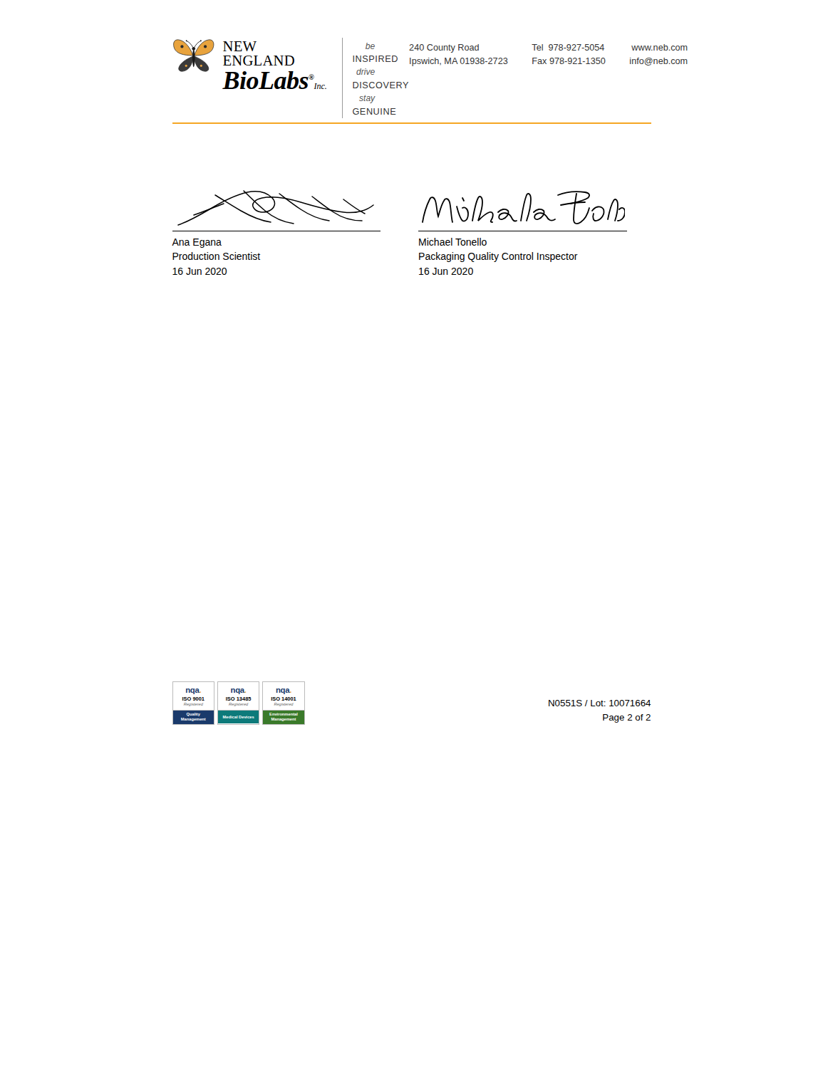NEW ENGLAND
BioLabs®Inc.
be INSPIRED
drive DISCOVERY
stay GENUINE
240 County Road
Ipswich, MA 01938-2723
Tel 978-927-5054
Fax 978-921-1350
www.neb.com
info@neb.com
Ana Egana
Production Scientist
16 Jun 2020
Michael Tonello
Packaging Quality Control Inspector
16 Jun 2020
nqa.
ISO 9001
Registered
Quality
Management
nqa.
ISO 13485
Registered
Medical Devices
nqa.
ISO 14001
Registered
Environmental
Management
N0551S / Lot: 10071664
Page 2 of 2